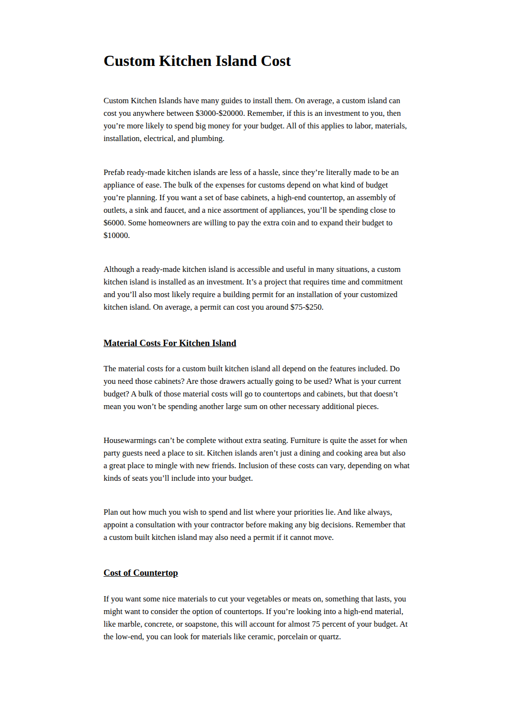Custom Kitchen Island Cost
Custom Kitchen Islands have many guides to install them. On average, a custom island can cost you anywhere between $3000-$20000. Remember, if this is an investment to you, then you’re more likely to spend big money for your budget. All of this applies to labor, materials, installation, electrical, and plumbing.
Prefab ready-made kitchen islands are less of a hassle, since they’re literally made to be an appliance of ease. The bulk of the expenses for customs depend on what kind of budget you’re planning. If you want a set of base cabinets, a high-end countertop, an assembly of outlets, a sink and faucet, and a nice assortment of appliances, you’ll be spending close to $6000. Some homeowners are willing to pay the extra coin and to expand their budget to $10000.
Although a ready-made kitchen island is accessible and useful in many situations, a custom kitchen island is installed as an investment. It’s a project that requires time and commitment and you’ll also most likely require a building permit for an installation of your customized kitchen island. On average, a permit can cost you around $75-$250.
Material Costs For Kitchen Island
The material costs for a custom built kitchen island all depend on the features included. Do you need those cabinets? Are those drawers actually going to be used? What is your current budget? A bulk of those material costs will go to countertops and cabinets, but that doesn’t mean you won’t be spending another large sum on other necessary additional pieces.
Housewarmings can’t be complete without extra seating. Furniture is quite the asset for when party guests need a place to sit. Kitchen islands aren’t just a dining and cooking area but also a great place to mingle with new friends. Inclusion of these costs can vary, depending on what kinds of seats you’ll include into your budget.
Plan out how much you wish to spend and list where your priorities lie. And like always, appoint a consultation with your contractor before making any big decisions. Remember that a custom built kitchen island may also need a permit if it cannot move.
Cost of Countertop
If you want some nice materials to cut your vegetables or meats on, something that lasts, you might want to consider the option of countertops. If you’re looking into a high-end material, like marble, concrete, or soapstone, this will account for almost 75 percent of your budget. At the low-end, you can look for materials like ceramic, porcelain or quartz.